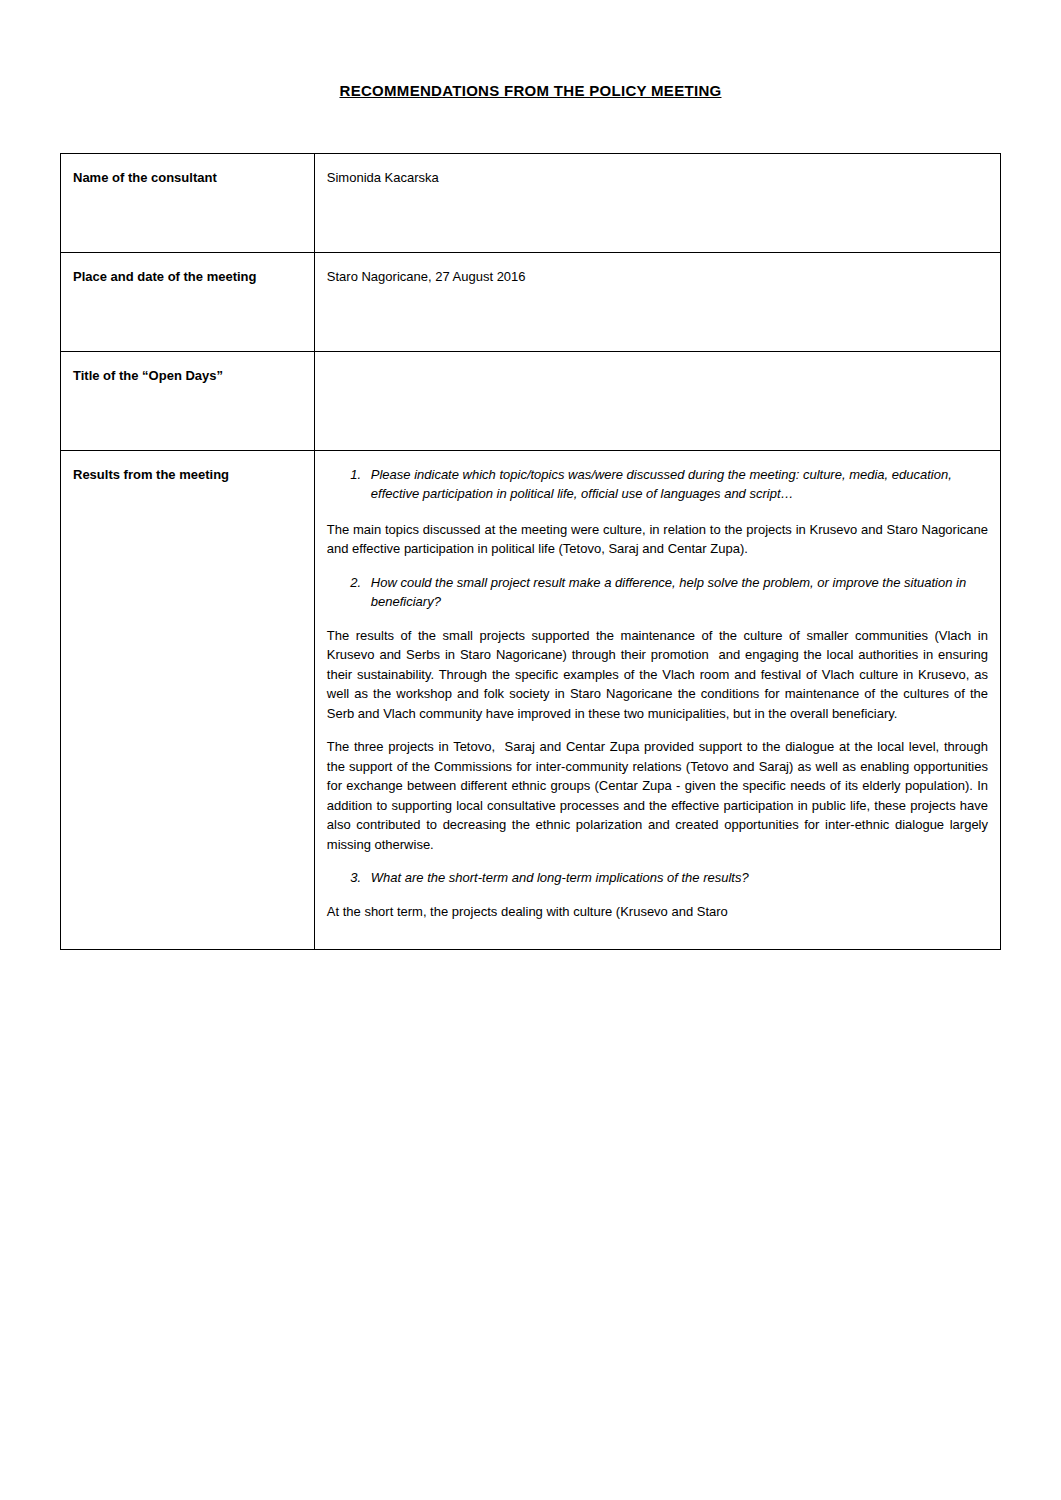RECOMMENDATIONS FROM THE POLICY MEETING
| Name of the consultant | Simonida Kacarska |
| Place and date of the meeting | Staro Nagoricane, 27 August 2016 |
| Title of the “Open Days” | |
| Results from the meeting | Please indicate which topic/topics was/were discussed during the meeting: culture, media, education, effective participation in political life, official use of languages and script… The main topics discussed at the meeting were culture, in relation to the projects in Krusevo and Staro Nagoricane and effective participation in political life (Tetovo, Saraj and Centar Zupa). How could the small project result make a difference, help solve the problem, or improve the situation in beneficiary? The results of the small projects supported the maintenance of the culture of smaller communities (Vlach in Krusevo and Serbs in Staro Nagoricane) through their promotion and engaging the local authorities in ensuring their sustainability. Through the specific examples of the Vlach room and festival of Vlach culture in Krusevo, as well as the workshop and folk society in Staro Nagoricane the conditions for maintenance of the cultures of the Serb and Vlach community have improved in these two municipalities, but in the overall beneficiary. The three projects in Tetovo, Saraj and Centar Zupa provided support to the dialogue at the local level, through the support of the Commissions for inter-community relations (Tetovo and Saraj) as well as enabling opportunities for exchange between different ethnic groups (Centar Zupa - given the specific needs of its elderly population). In addition to supporting local consultative processes and the effective participation in public life, these projects have also contributed to decreasing the ethnic polarization and created opportunities for inter-ethnic dialogue largely missing otherwise. What are the short-term and long-term implications of the results? At the short term, the projects dealing with culture (Krusevo and Staro |